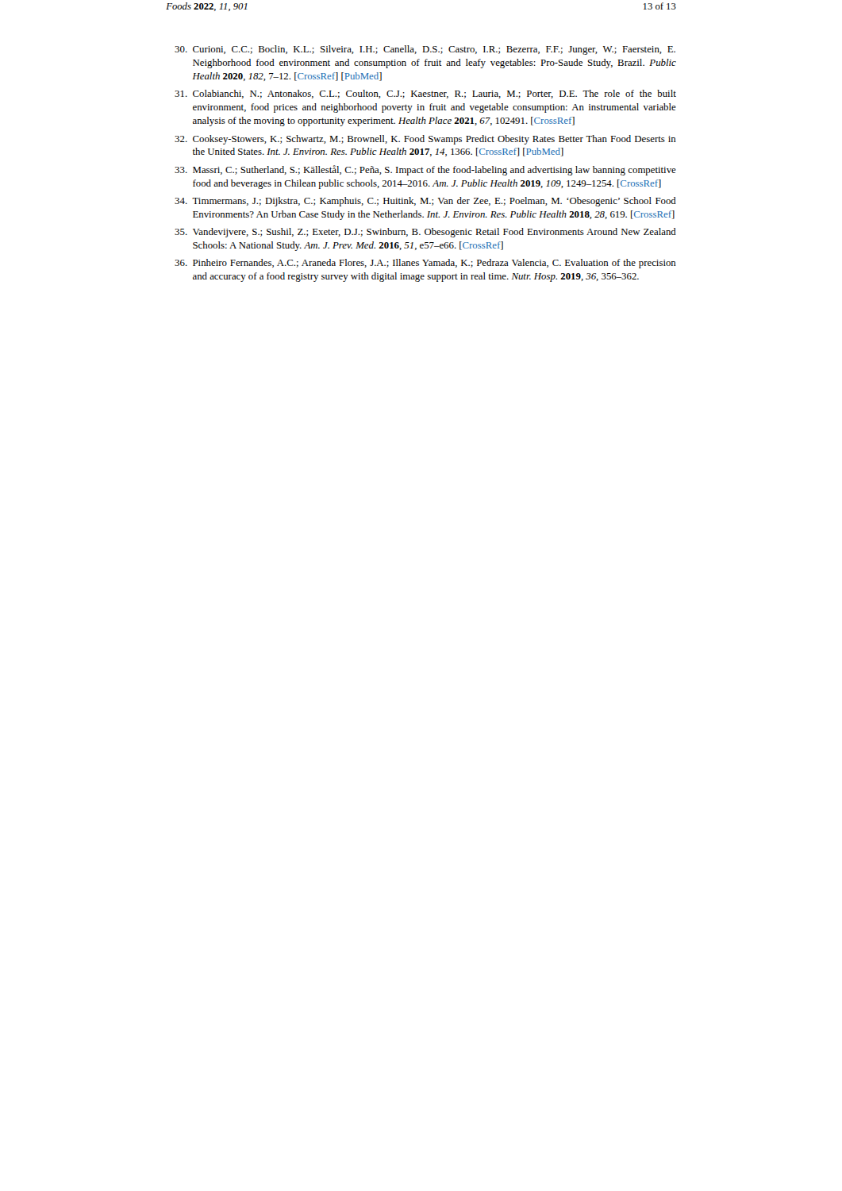Foods 2022, 11, 901
13 of 13
30. Curioni, C.C.; Boclin, K.L.; Silveira, I.H.; Canella, D.S.; Castro, I.R.; Bezerra, F.F.; Junger, W.; Faerstein, E. Neighborhood food environment and consumption of fruit and leafy vegetables: Pro-Saude Study, Brazil. Public Health 2020, 182, 7–12. [CrossRef] [PubMed]
31. Colabianchi, N.; Antonakos, C.L.; Coulton, C.J.; Kaestner, R.; Lauria, M.; Porter, D.E. The role of the built environment, food prices and neighborhood poverty in fruit and vegetable consumption: An instrumental variable analysis of the moving to opportunity experiment. Health Place 2021, 67, 102491. [CrossRef]
32. Cooksey-Stowers, K.; Schwartz, M.; Brownell, K. Food Swamps Predict Obesity Rates Better Than Food Deserts in the United States. Int. J. Environ. Res. Public Health 2017, 14, 1366. [CrossRef] [PubMed]
33. Massri, C.; Sutherland, S.; Källestål, C.; Peña, S. Impact of the food-labeling and advertising law banning competitive food and beverages in Chilean public schools, 2014–2016. Am. J. Public Health 2019, 109, 1249–1254. [CrossRef]
34. Timmermans, J.; Dijkstra, C.; Kamphuis, C.; Huitink, M.; Van der Zee, E.; Poelman, M. ‘Obesogenic’ School Food Environments? An Urban Case Study in the Netherlands. Int. J. Environ. Res. Public Health 2018, 28, 619. [CrossRef]
35. Vandevijvere, S.; Sushil, Z.; Exeter, D.J.; Swinburn, B. Obesogenic Retail Food Environments Around New Zealand Schools: A National Study. Am. J. Prev. Med. 2016, 51, e57–e66. [CrossRef]
36. Pinheiro Fernandes, A.C.; Araneda Flores, J.A.; Illanes Yamada, K.; Pedraza Valencia, C. Evaluation of the precision and accuracy of a food registry survey with digital image support in real time. Nutr. Hosp. 2019, 36, 356–362.